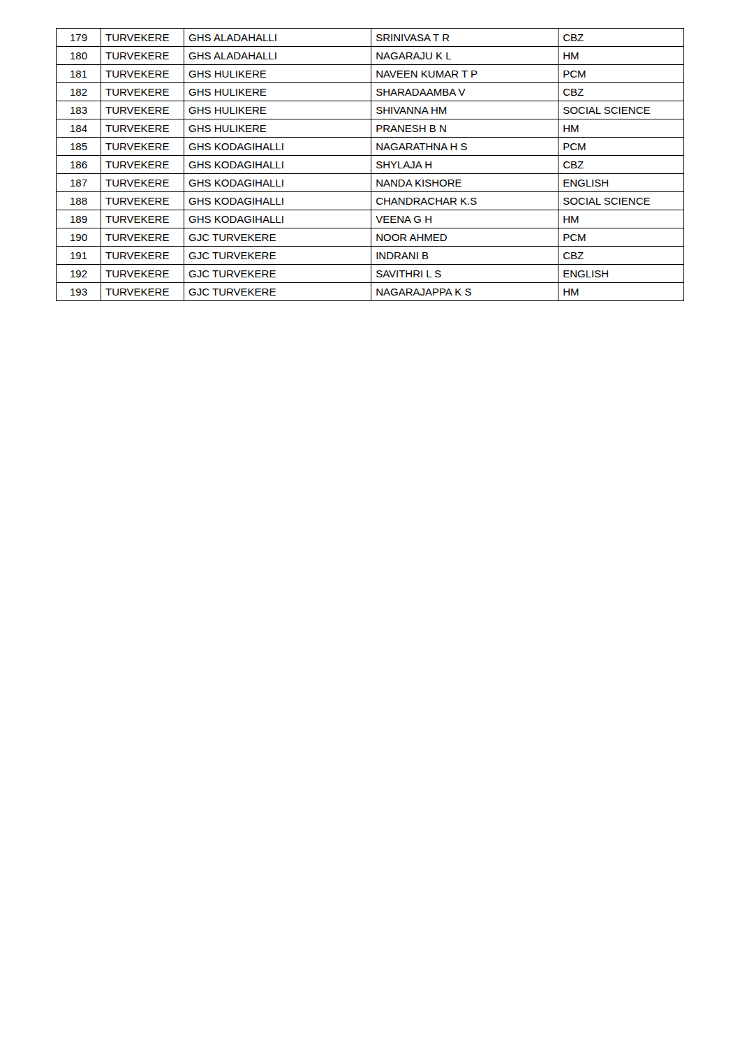| 179 | TURVEKERE | GHS ALADAHALLI | SRINIVASA T R | CBZ |
| 180 | TURVEKERE | GHS ALADAHALLI | NAGARAJU K L | HM |
| 181 | TURVEKERE | GHS HULIKERE | NAVEEN KUMAR T P | PCM |
| 182 | TURVEKERE | GHS HULIKERE | SHARADAAMBA V | CBZ |
| 183 | TURVEKERE | GHS HULIKERE | SHIVANNA HM | SOCIAL SCIENCE |
| 184 | TURVEKERE | GHS HULIKERE | PRANESH B N | HM |
| 185 | TURVEKERE | GHS KODAGIHALLI | NAGARATHNA H S | PCM |
| 186 | TURVEKERE | GHS KODAGIHALLI | SHYLAJA H | CBZ |
| 187 | TURVEKERE | GHS KODAGIHALLI | NANDA KISHORE | ENGLISH |
| 188 | TURVEKERE | GHS KODAGIHALLI | CHANDRACHAR K.S | SOCIAL SCIENCE |
| 189 | TURVEKERE | GHS KODAGIHALLI | VEENA G H | HM |
| 190 | TURVEKERE | GJC TURVEKERE | NOOR AHMED | PCM |
| 191 | TURVEKERE | GJC TURVEKERE | INDRANI B | CBZ |
| 192 | TURVEKERE | GJC TURVEKERE | SAVITHRI L S | ENGLISH |
| 193 | TURVEKERE | GJC TURVEKERE | NAGARAJAPPA K S | HM |